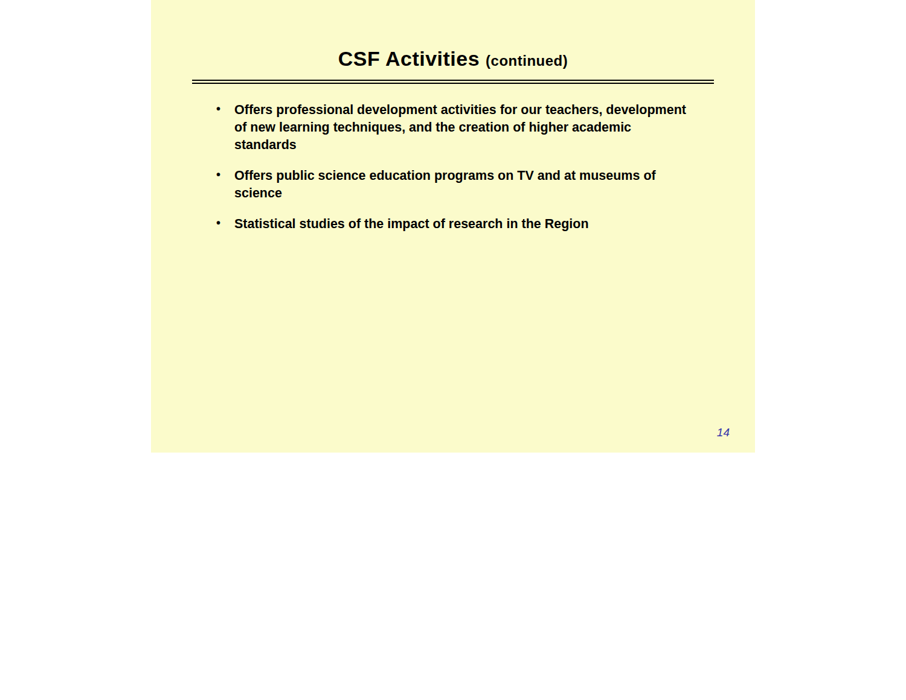CSF Activities (continued)
Offers professional development activities for our teachers, development of new learning techniques, and the creation of higher academic standards
Offers public science education programs on TV and at museums of science
Statistical studies of the impact of research in the Region
14